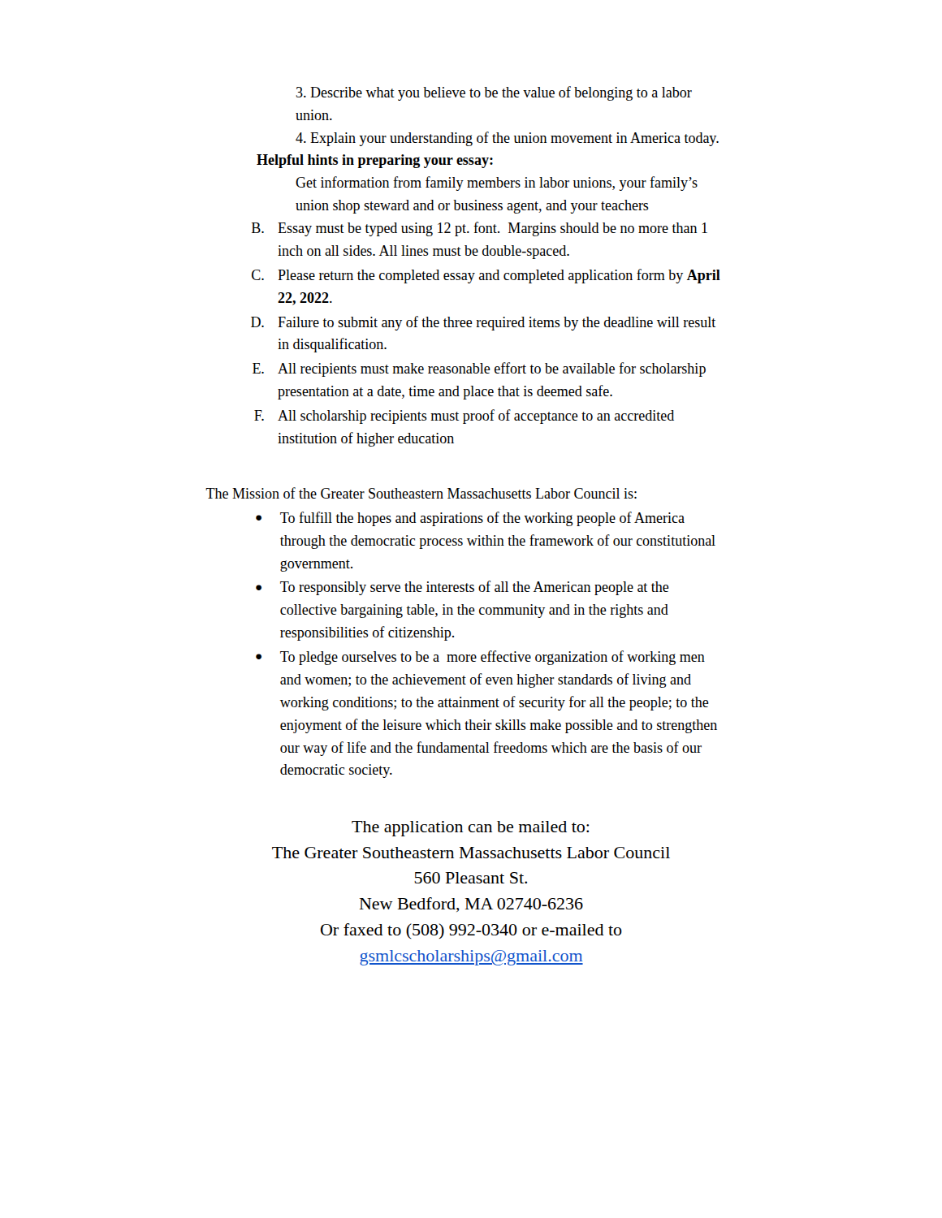3. Describe what you believe to be the value of belonging to a labor union.
4. Explain your understanding of the union movement in America today.
Helpful hints in preparing your essay:
Get information from family members in labor unions, your family’s union shop steward and or business agent, and your teachers
Essay must be typed using 12 pt. font. Margins should be no more than 1 inch on all sides. All lines must be double-spaced.
Please return the completed essay and completed application form by April 22, 2022.
Failure to submit any of the three required items by the deadline will result in disqualification.
All recipients must make reasonable effort to be available for scholarship presentation at a date, time and place that is deemed safe.
All scholarship recipients must proof of acceptance to an accredited institution of higher education
The Mission of the Greater Southeastern Massachusetts Labor Council is:
To fulfill the hopes and aspirations of the working people of America through the democratic process within the framework of our constitutional government.
To responsibly serve the interests of all the American people at the collective bargaining table, in the community and in the rights and responsibilities of citizenship.
To pledge ourselves to be a more effective organization of working men and women; to the achievement of even higher standards of living and working conditions; to the attainment of security for all the people; to the enjoyment of the leisure which their skills make possible and to strengthen our way of life and the fundamental freedoms which are the basis of our democratic society.
The application can be mailed to:
The Greater Southeastern Massachusetts Labor Council
560 Pleasant St.
New Bedford, MA 02740-6236
Or faxed to (508) 992-0340 or e-mailed to gsmlcscholarships@gmail.com